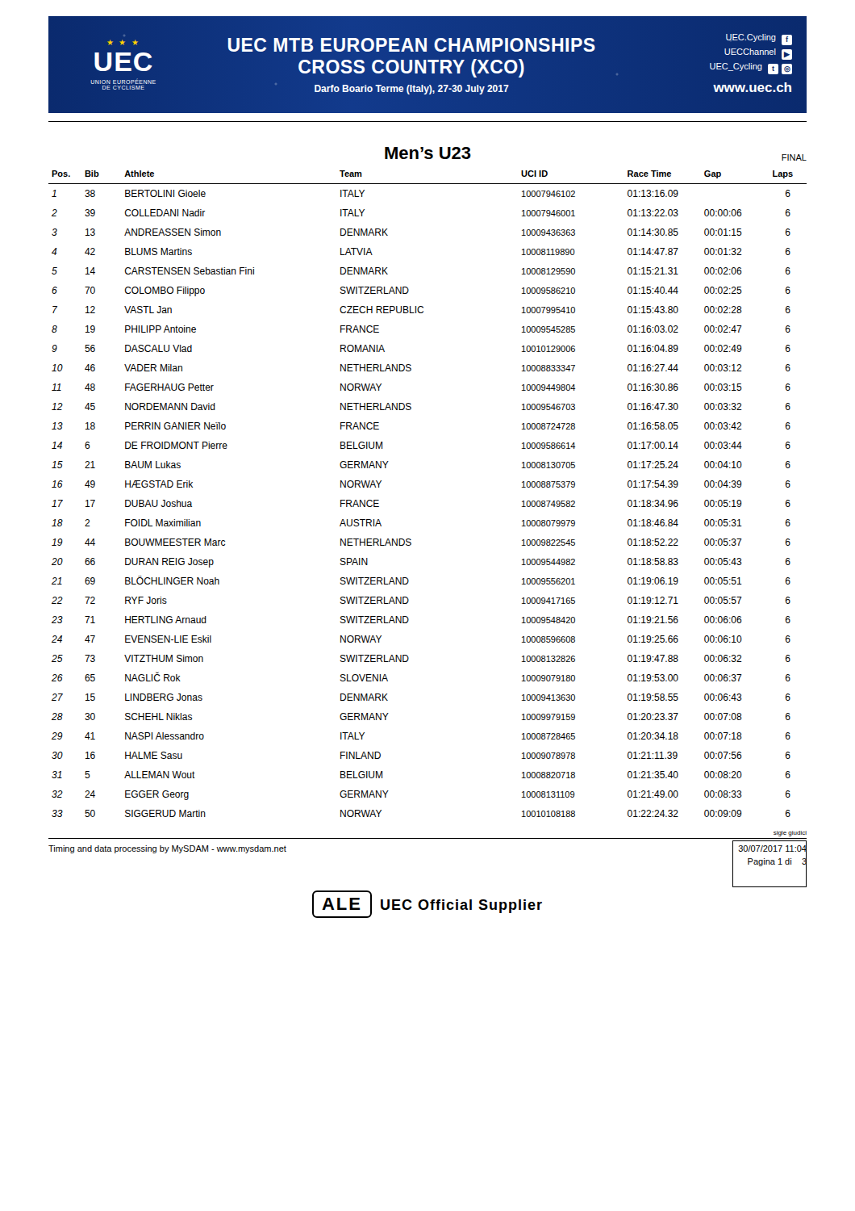★ ★ ★
UEC
UNION EUROPÉENNE
DE CYCLISME
UEC MTB EUROPEAN CHAMPIONSHIPS
CROSS COUNTRY (XCO)
Darfo Boario Terme (Italy), 27-30 July 2017
UEC.Cycling f
UECChannel ▶
UEC_Cycling t◎
www.uec.ch
Men’s U23
FINAL
| Pos. | Bib | Athlete | Team | UCI ID | Race Time | Gap | Laps |
| --- | --- | --- | --- | --- | --- | --- | --- |
| 1 | 38 | BERTOLINI Gioele | ITALY | 10007946102 | 01:13:16.09 | | 6 |
| 2 | 39 | COLLEDANI Nadir | ITALY | 10007946001 | 01:13:22.03 | 00:00:06 | 6 |
| 3 | 13 | ANDREASSEN Simon | DENMARK | 10009436363 | 01:14:30.85 | 00:01:15 | 6 |
| 4 | 42 | BLUMS Martins | LATVIA | 10008119890 | 01:14:47.87 | 00:01:32 | 6 |
| 5 | 14 | CARSTENSEN Sebastian Fini | DENMARK | 10008129590 | 01:15:21.31 | 00:02:06 | 6 |
| 6 | 70 | COLOMBO Filippo | SWITZERLAND | 10009586210 | 01:15:40.44 | 00:02:25 | 6 |
| 7 | 12 | VASTL Jan | CZECH REPUBLIC | 10007995410 | 01:15:43.80 | 00:02:28 | 6 |
| 8 | 19 | PHILIPP Antoine | FRANCE | 10009545285 | 01:16:03.02 | 00:02:47 | 6 |
| 9 | 56 | DASCALU Vlad | ROMANIA | 10010129006 | 01:16:04.89 | 00:02:49 | 6 |
| 10 | 46 | VADER Milan | NETHERLANDS | 10008833347 | 01:16:27.44 | 00:03:12 | 6 |
| 11 | 48 | FAGERHAUG Petter | NORWAY | 10009449804 | 01:16:30.86 | 00:03:15 | 6 |
| 12 | 45 | NORDEMANN David | NETHERLANDS | 10009546703 | 01:16:47.30 | 00:03:32 | 6 |
| 13 | 18 | PERRIN GANIER Neïlo | FRANCE | 10008724728 | 01:16:58.05 | 00:03:42 | 6 |
| 14 | 6 | DE FROIDMONT Pierre | BELGIUM | 10009586614 | 01:17:00.14 | 00:03:44 | 6 |
| 15 | 21 | BAUM Lukas | GERMANY | 10008130705 | 01:17:25.24 | 00:04:10 | 6 |
| 16 | 49 | HÆGSTAD Erik | NORWAY | 10008875379 | 01:17:54.39 | 00:04:39 | 6 |
| 17 | 17 | DUBAU Joshua | FRANCE | 10008749582 | 01:18:34.96 | 00:05:19 | 6 |
| 18 | 2 | FOIDL Maximilian | AUSTRIA | 10008079979 | 01:18:46.84 | 00:05:31 | 6 |
| 19 | 44 | BOUWMEESTER Marc | NETHERLANDS | 10009822545 | 01:18:52.22 | 00:05:37 | 6 |
| 20 | 66 | DURAN REIG Josep | SPAIN | 10009544982 | 01:18:58.83 | 00:05:43 | 6 |
| 21 | 69 | BLÖCHLINGER Noah | SWITZERLAND | 10009556201 | 01:19:06.19 | 00:05:51 | 6 |
| 22 | 72 | RYF Joris | SWITZERLAND | 10009417165 | 01:19:12.71 | 00:05:57 | 6 |
| 23 | 71 | HERTLING Arnaud | SWITZERLAND | 10009548420 | 01:19:21.56 | 00:06:06 | 6 |
| 24 | 47 | EVENSEN-LIE Eskil | NORWAY | 10008596608 | 01:19:25.66 | 00:06:10 | 6 |
| 25 | 73 | VITZTHUM Simon | SWITZERLAND | 10008132826 | 01:19:47.88 | 00:06:32 | 6 |
| 26 | 65 | NAGLIČ Rok | SLOVENIA | 10009079180 | 01:19:53.00 | 00:06:37 | 6 |
| 27 | 15 | LINDBERG Jonas | DENMARK | 10009413630 | 01:19:58.55 | 00:06:43 | 6 |
| 28 | 30 | SCHEHL Niklas | GERMANY | 10009979159 | 01:20:23.37 | 00:07:08 | 6 |
| 29 | 41 | NASPI Alessandro | ITALY | 10008728465 | 01:20:34.18 | 00:07:18 | 6 |
| 30 | 16 | HALME Sasu | FINLAND | 10009078978 | 01:21:11.39 | 00:07:56 | 6 |
| 31 | 5 | ALLEMAN Wout | BELGIUM | 10008820718 | 01:21:35.40 | 00:08:20 | 6 |
| 32 | 24 | EGGER Georg | GERMANY | 10008131109 | 01:21:49.00 | 00:08:33 | 6 |
| 33 | 50 | SIGGERUD Martin | NORWAY | 10010108188 | 01:22:24.32 | 00:09:09 | 6 |
Timing and data processing by MySDAM - www.mysdam.net
sigle giudici
30/07/2017 11:04
Pagina 1 di 3
ALE UEC Official Supplier